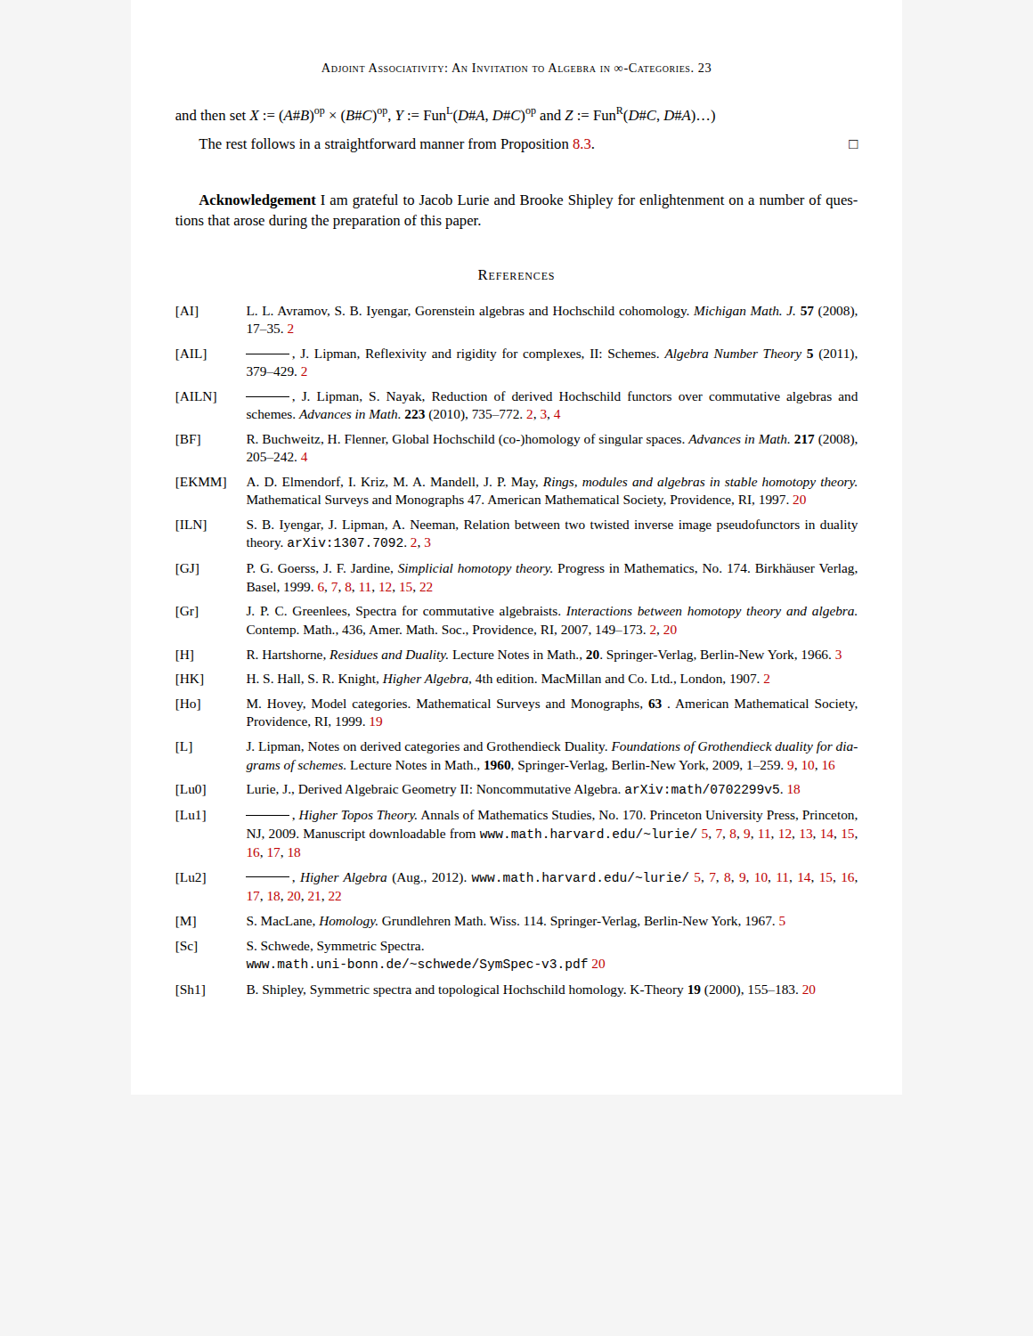Adjoint Associativity: An Invitation to Algebra in ∞-Categories. 23
and then set X := (A#B)op × (B#C)op, Y := FunL(D#A, D#C)op and Z := FunR(D#C, D#A)…)
The rest follows in a straightforward manner from Proposition 8.3. □
Acknowledgement I am grateful to Jacob Lurie and Brooke Shipley for enlightenment on a number of questions that arose during the preparation of this paper.
References
[AI]
L. L. Avramov, S. B. Iyengar, Gorenstein algebras and Hochschild cohomology. Michigan Math. J. 57 (2008), 17–35. 2
[AIL]
, J. Lipman, Reflexivity and rigidity for complexes, II: Schemes. Algebra Number Theory 5 (2011), 379–429. 2
[AILN]
, J. Lipman, S. Nayak, Reduction of derived Hochschild functors over commutative algebras and schemes. Advances in Math. 223 (2010), 735–772. 2, 3, 4
[BF]
R. Buchweitz, H. Flenner, Global Hochschild (co-)homology of singular spaces. Advances in Math. 217 (2008), 205–242. 4
[EKMM]
A. D. Elmendorf, I. Kriz, M. A. Mandell, J. P. May, Rings, modules and algebras in stable homotopy theory. Mathematical Surveys and Monographs 47. American Mathematical Society, Providence, RI, 1997. 20
[ILN]
S. B. Iyengar, J. Lipman, A. Neeman, Relation between two twisted inverse image pseudofunctors in duality theory. arXiv:1307.7092. 2, 3
[GJ]
P. G. Goerss, J. F. Jardine, Simplicial homotopy theory. Progress in Mathematics, No. 174. Birkhäuser Verlag, Basel, 1999. 6, 7, 8, 11, 12, 15, 22
[Gr]
J. P. C. Greenlees, Spectra for commutative algebraists. Interactions between homotopy theory and algebra. Contemp. Math., 436, Amer. Math. Soc., Providence, RI, 2007, 149–173. 2, 20
[H]
R. Hartshorne, Residues and Duality. Lecture Notes in Math., 20. Springer-Verlag, Berlin-New York, 1966. 3
[HK]
H. S. Hall, S. R. Knight, Higher Algebra, 4th edition. MacMillan and Co. Ltd., London, 1907. 2
[Ho]
M. Hovey, Model categories. Mathematical Surveys and Monographs, 63 . American Mathematical Society, Providence, RI, 1999. 19
[L]
J. Lipman, Notes on derived categories and Grothendieck Duality. Foundations of Grothendieck duality for diagrams of schemes. Lecture Notes in Math., 1960, Springer-Verlag, Berlin-New York, 2009, 1–259. 9, 10, 16
[Lu0]
Lurie, J., Derived Algebraic Geometry II: Noncommutative Algebra. arXiv:math/0702299v5. 18
[Lu1]
, Higher Topos Theory. Annals of Mathematics Studies, No. 170. Princeton University Press, Princeton, NJ, 2009. Manuscript downloadable from www.math.harvard.edu/~lurie/ 5, 7, 8, 9, 11, 12, 13, 14, 15, 16, 17, 18
[Lu2]
, Higher Algebra (Aug., 2012). www.math.harvard.edu/~lurie/ 5, 7, 8, 9, 10, 11, 14, 15, 16, 17, 18, 20, 21, 22
[M]
S. MacLane, Homology. Grundlehren Math. Wiss. 114. Springer-Verlag, Berlin-New York, 1967. 5
[Sc]
S. Schwede, Symmetric Spectra.
www.math.uni-bonn.de/~schwede/SymSpec-v3.pdf 20
[Sh1]
B. Shipley, Symmetric spectra and topological Hochschild homology. K-Theory 19 (2000), 155–183. 20